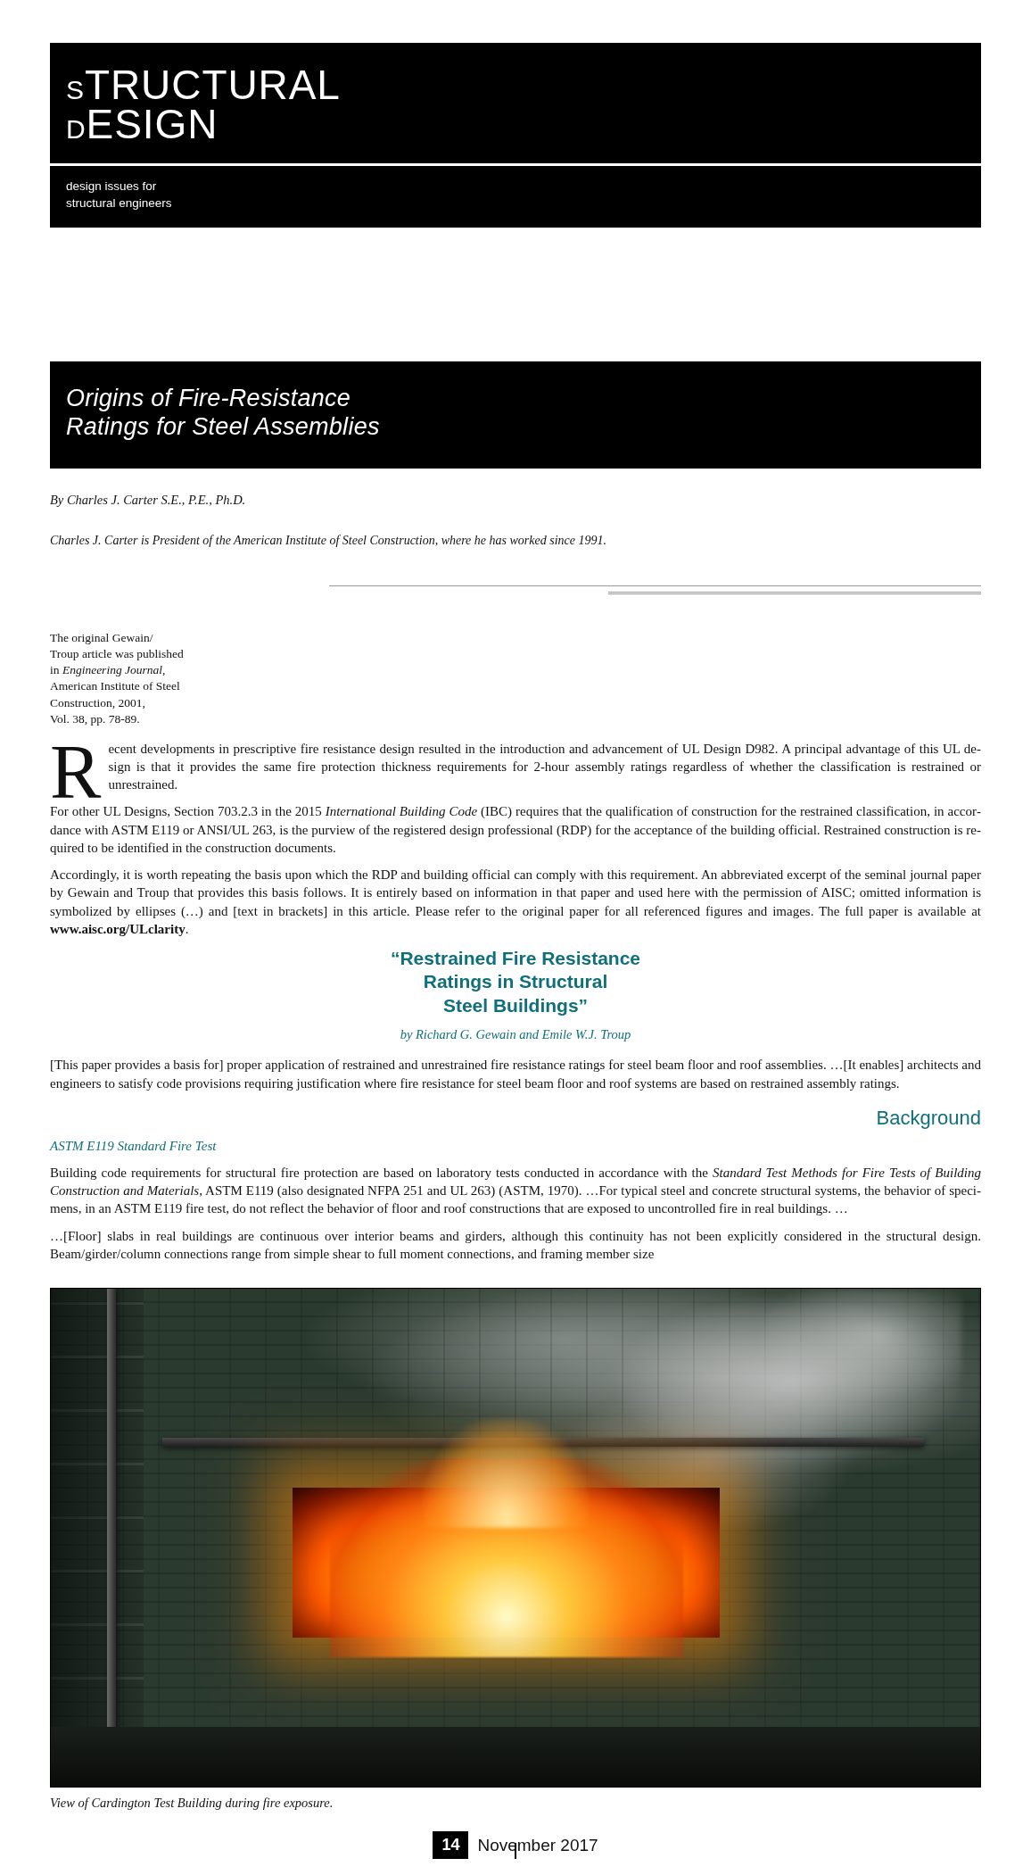STRUCTURE
magazine
Copyright
STRUCTURAL DESIGN
design issues for
structural engineers
Origins of Fire-Resistance
Ratings for Steel Assemblies
By Charles J. Carter S.E., P.E., Ph.D.
Charles J. Carter is President of the American Institute of Steel Construction, where he has worked since 1991.
The original Gewain/
Troup article was published
in Engineering Journal,
American Institute of Steel
Construction, 2001,
Vol. 38, pp. 78-89.
Recent developments in prescriptive fire resistance design resulted in the introduction and advancement of UL Design D982. A principal advantage of this UL design is that it provides the same fire protection thickness requirements for 2-hour assembly ratings regardless of whether the classification is restrained or unrestrained.
For other UL Designs, Section 703.2.3 in the 2015 International Building Code (IBC) requires that the qualification of construction for the restrained classification, in accordance with ASTM E119 or ANSI/UL 263, is the purview of the registered design professional (RDP) for the acceptance of the building official. Restrained construction is required to be identified in the construction documents.
Accordingly, it is worth repeating the basis upon which the RDP and building official can comply with this requirement. An abbreviated excerpt of the seminal journal paper by Gewain and Troup that provides this basis follows. It is entirely based on information in that paper and used here with the permission of AISC; omitted information is symbolized by ellipses (…) and [text in brackets] in this article. Please refer to the original paper for all referenced figures and images. The full paper is available at www.aisc.org/ULclarity.
“Restrained Fire Resistance
Ratings in Structural
Steel Buildings”
by Richard G. Gewain and Emile W.J. Troup
[This paper provides a basis for] proper application of restrained and unrestrained fire resistance ratings for steel beam floor and roof assemblies. …[It enables] architects and engineers to satisfy code provisions requiring justification where fire resistance for steel beam floor and roof systems are based on restrained assembly ratings.
Background
ASTM E119 Standard Fire Test
Building code requirements for structural fire protection are based on laboratory tests conducted in accordance with the Standard Test Methods for Fire Tests of Building Construction and Materials, ASTM E119 (also designated NFPA 251 and UL 263) (ASTM, 1970). …For typical steel and concrete structural systems, the behavior of specimens, in an ASTM E119 fire test, do not reflect the behavior of floor and roof constructions that are exposed to uncontrolled fire in real buildings. …
…[Floor] slabs in real buildings are continuous over interior beams and girders, although this continuity has not been explicitly considered in the structural design. Beam/girder/column connections range from simple shear to full moment connections, and framing member size
View of Cardington Test Building during fire exposure.
14 November 2017